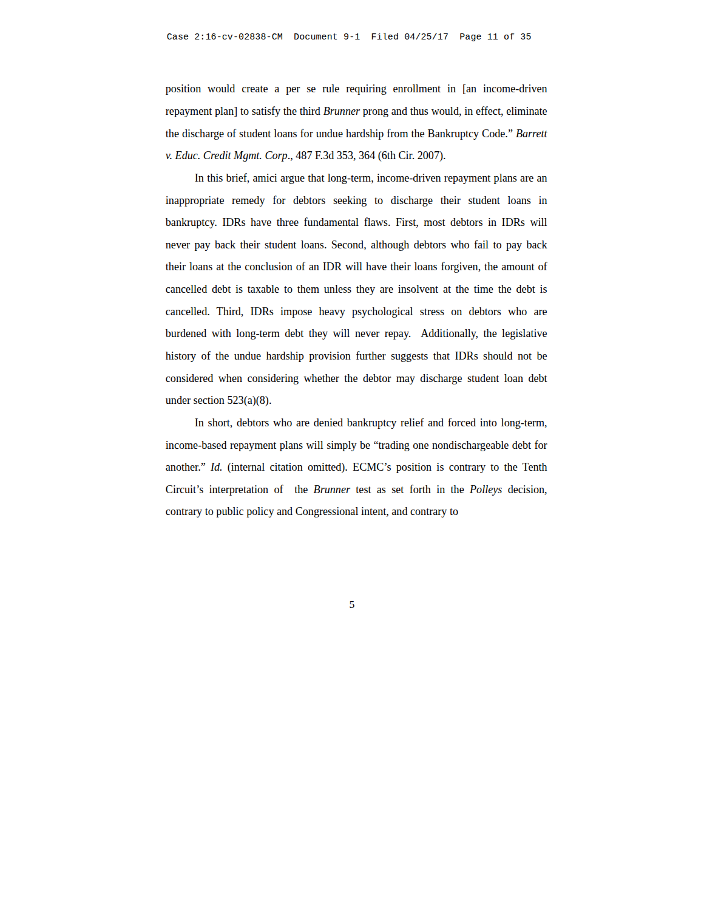Case 2:16-cv-02838-CM Document 9-1 Filed 04/25/17 Page 11 of 35
position would create a per se rule requiring enrollment in [an income-driven repayment plan] to satisfy the third Brunner prong and thus would, in effect, eliminate the discharge of student loans for undue hardship from the Bankruptcy Code.” Barrett v. Educ. Credit Mgmt. Corp., 487 F.3d 353, 364 (6th Cir. 2007).
In this brief, amici argue that long-term, income-driven repayment plans are an inappropriate remedy for debtors seeking to discharge their student loans in bankruptcy. IDRs have three fundamental flaws. First, most debtors in IDRs will never pay back their student loans. Second, although debtors who fail to pay back their loans at the conclusion of an IDR will have their loans forgiven, the amount of cancelled debt is taxable to them unless they are insolvent at the time the debt is cancelled. Third, IDRs impose heavy psychological stress on debtors who are burdened with long-term debt they will never repay. Additionally, the legislative history of the undue hardship provision further suggests that IDRs should not be considered when considering whether the debtor may discharge student loan debt under section 523(a)(8).
In short, debtors who are denied bankruptcy relief and forced into long-term, income-based repayment plans will simply be “trading one nondischargeable debt for another.” Id. (internal citation omitted). ECMC’s position is contrary to the Tenth Circuit’s interpretation of the Brunner test as set forth in the Polleys decision, contrary to public policy and Congressional intent, and contrary to
5